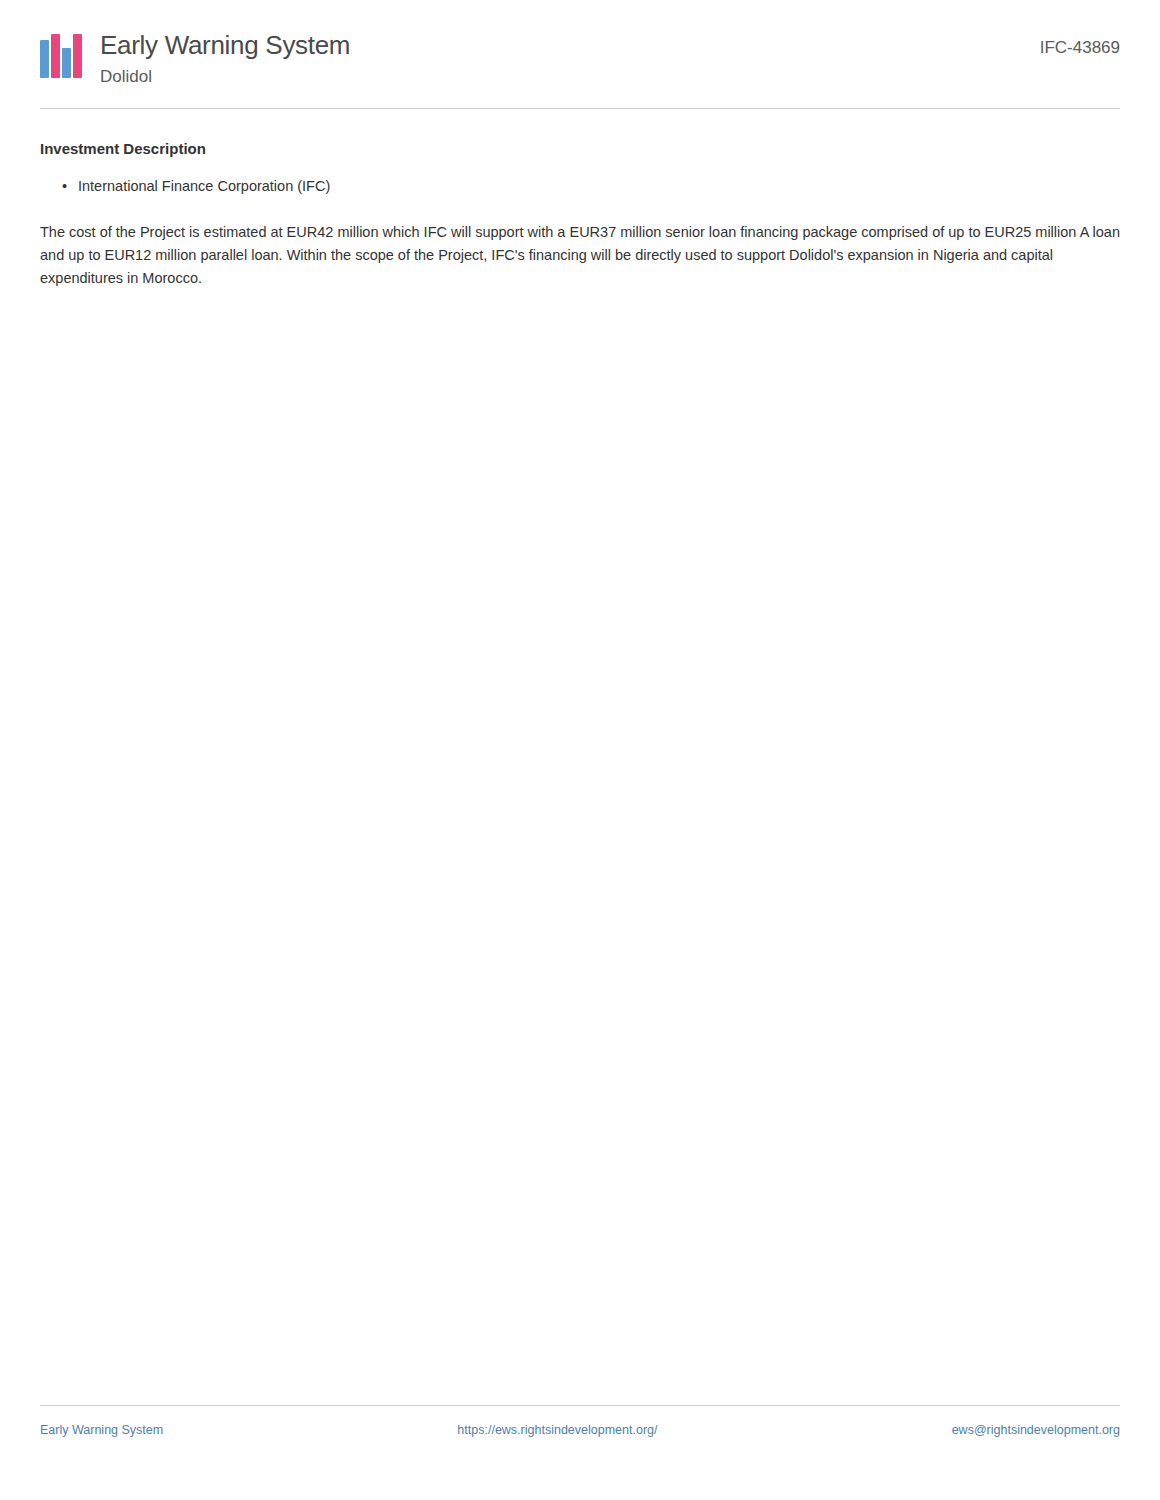Early Warning System
Dolidol
IFC-43869
Investment Description
International Finance Corporation (IFC)
The cost of the Project is estimated at EUR42 million which IFC will support with a EUR37 million senior loan financing package comprised of up to EUR25 million A loan and up to EUR12 million parallel loan. Within the scope of the Project, IFC's financing will be directly used to support Dolidol's expansion in Nigeria and capital expenditures in Morocco.
Early Warning System
https://ews.rightsindevelopment.org/
ews@rightsindevelopment.org